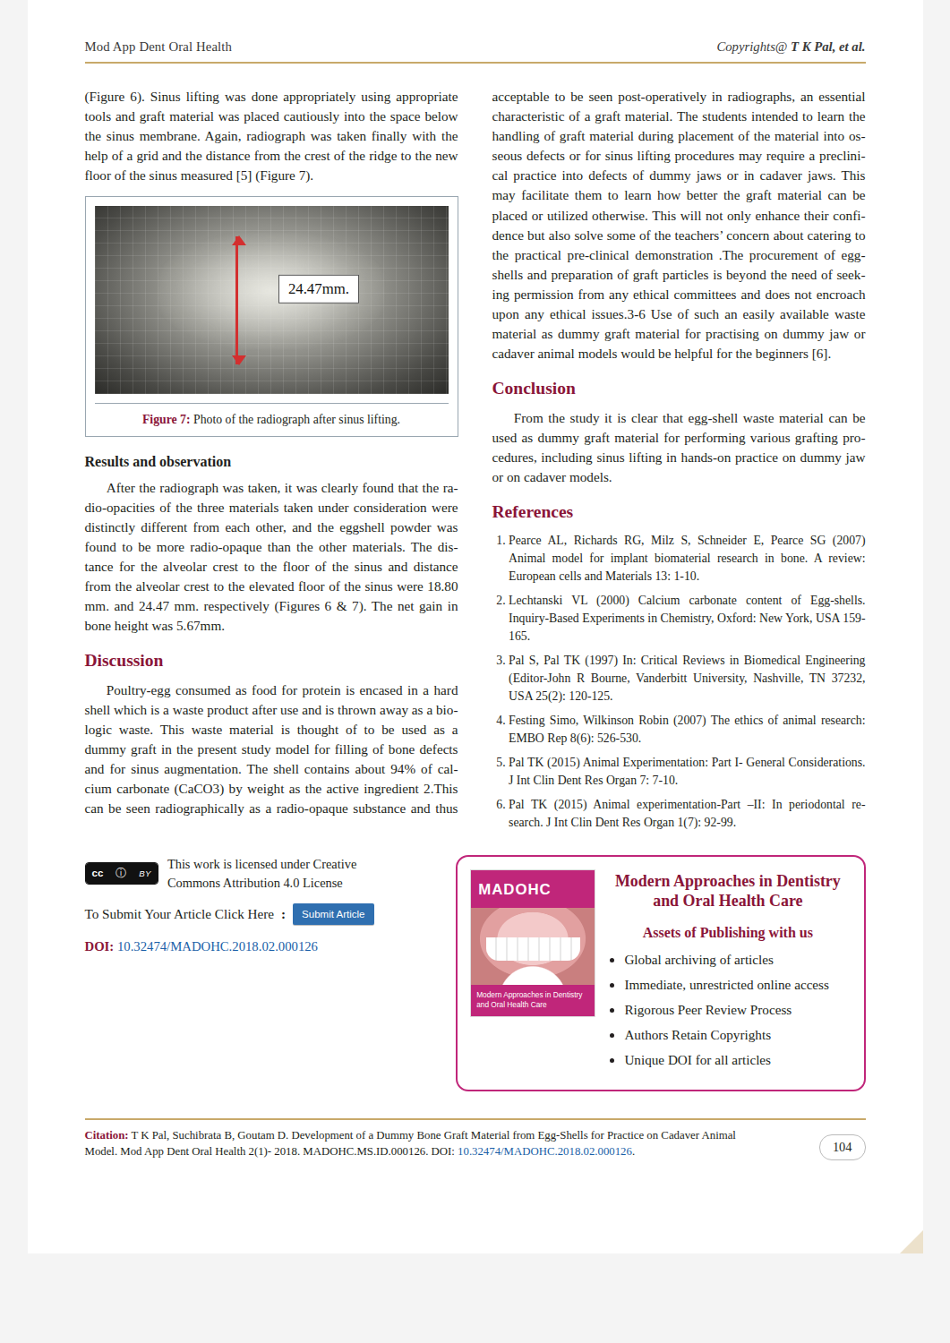Mod App Dent Oral Health
Copyrights@ T K Pal, et al.
(Figure 6). Sinus lifting was done appropriately using appropriate tools and graft material was placed cautiously into the space below the sinus membrane. Again, radiograph was taken finally with the help of a grid and the distance from the crest of the ridge to the new floor of the sinus measured [5] (Figure 7).
24.47mm.
Figure 7: Photo of the radiograph after sinus lifting.
Results and observation
After the radiograph was taken, it was clearly found that the radio-opacities of the three materials taken under consideration were distinctly different from each other, and the eggshell powder was found to be more radio-opaque than the other materials. The distance for the alveolar crest to the floor of the sinus and distance from the alveolar crest to the elevated floor of the sinus were 18.80 mm. and 24.47 mm. respectively (Figures 6 & 7). The net gain in bone height was 5.67mm.
Discussion
Poultry-egg consumed as food for protein is encased in a hard shell which is a waste product after use and is thrown away as a biologic waste. This waste material is thought of to be used as a dummy graft in the present study model for filling of bone defects and for sinus augmentation. The shell contains about 94% of calcium carbonate (CaCO3) by weight as the active ingredient 2.This can be seen radiographically as a radio-opaque substance and thus acceptable to be seen post-operatively in radiographs, an essential characteristic of a graft material. The students intended to learn the handling of graft material during placement of the material into osseous defects or for sinus lifting procedures may require a preclinical practice into defects of dummy jaws or in cadaver jaws. This may facilitate them to learn how better the graft material can be placed or utilized otherwise. This will not only enhance their confidence but also solve some of the teachers’ concern about catering to the practical pre-clinical demonstration .The procurement of egg-shells and preparation of graft particles is beyond the need of seeking permission from any ethical committees and does not encroach upon any ethical issues.3-6 Use of such an easily available waste material as dummy graft material for practising on dummy jaw or cadaver animal models would be helpful for the beginners [6].
Conclusion
From the study it is clear that egg-shell waste material can be used as dummy graft material for performing various grafting procedures, including sinus lifting in hands-on practice on dummy jaw or on cadaver models.
References
Pearce AL, Richards RG, Milz S, Schneider E, Pearce SG (2007) Animal model for implant biomaterial research in bone. A review: European cells and Materials 13: 1-10.
Lechtanski VL (2000) Calcium carbonate content of Egg-shells. Inquiry-Based Experiments in Chemistry, Oxford: New York, USA 159-165.
Pal S, Pal TK (1997) In: Critical Reviews in Biomedical Engineering (Editor-John R Bourne, Vanderbitt University, Nashville, TN 37232, USA 25(2): 120-125.
Festing Simo, Wilkinson Robin (2007) The ethics of animal research: EMBO Rep 8(6): 526-530.
Pal TK (2015) Animal Experimentation: Part I- General Considerations. J Int Clin Dent Res Organ 7: 7-10.
Pal TK (2015) Animal experimentation-Part –II: In periodontal research. J Int Clin Dent Res Organ 1(7): 92-99.
cc ⓘ BY
This work is licensed under Creative
Commons Attribution 4.0 License
To Submit Your Article Click Here: Submit Article
DOI: 10.32474/MADOHC.2018.02.000126
MADOHC
Modern Approaches in Dentistry
and Oral Health Care
Modern Approaches in Dentistry
and Oral Health Care
Assets of Publishing with us
Global archiving of articles
Immediate, unrestricted online access
Rigorous Peer Review Process
Authors Retain Copyrights
Unique DOI for all articles
Citation: T K Pal, Suchibrata B, Goutam D. Development of a Dummy Bone Graft Material from Egg-Shells for Practice on Cadaver Animal Model. Mod App Dent Oral Health 2(1)- 2018. MADOHC.MS.ID.000126. DOI: 10.32474/MADOHC.2018.02.000126.
104